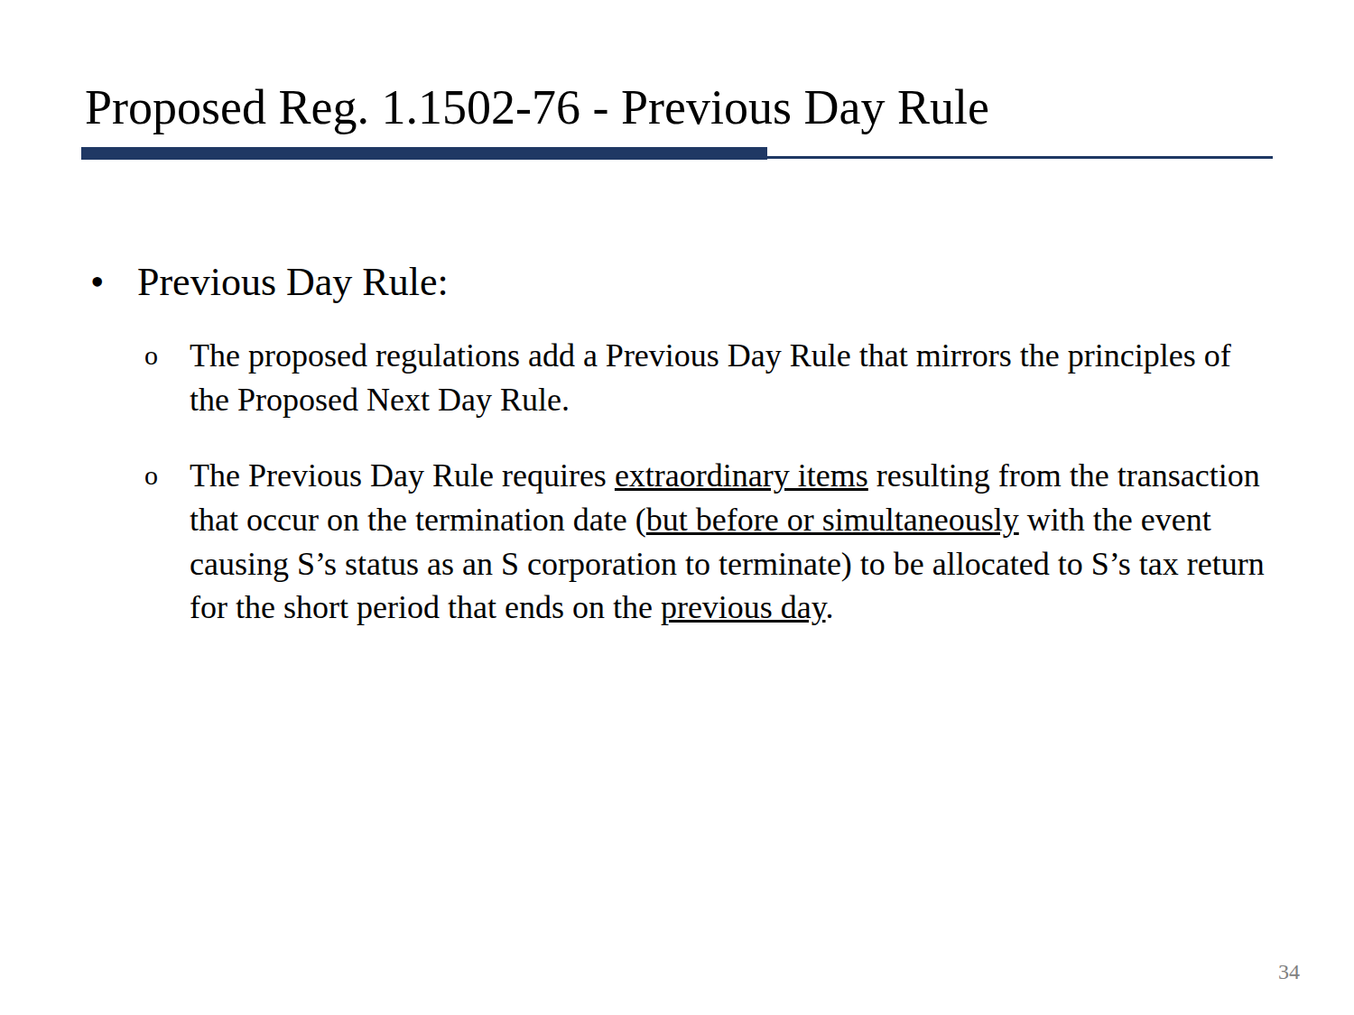Proposed Reg. 1.1502-76 - Previous Day Rule
Previous Day Rule:
The proposed regulations add a Previous Day Rule that mirrors the principles of the Proposed Next Day Rule.
The Previous Day Rule requires extraordinary items resulting from the transaction that occur on the termination date (but before or simultaneously with the event causing S’s status as an S corporation to terminate) to be allocated to S’s tax return for the short period that ends on the previous day.
34